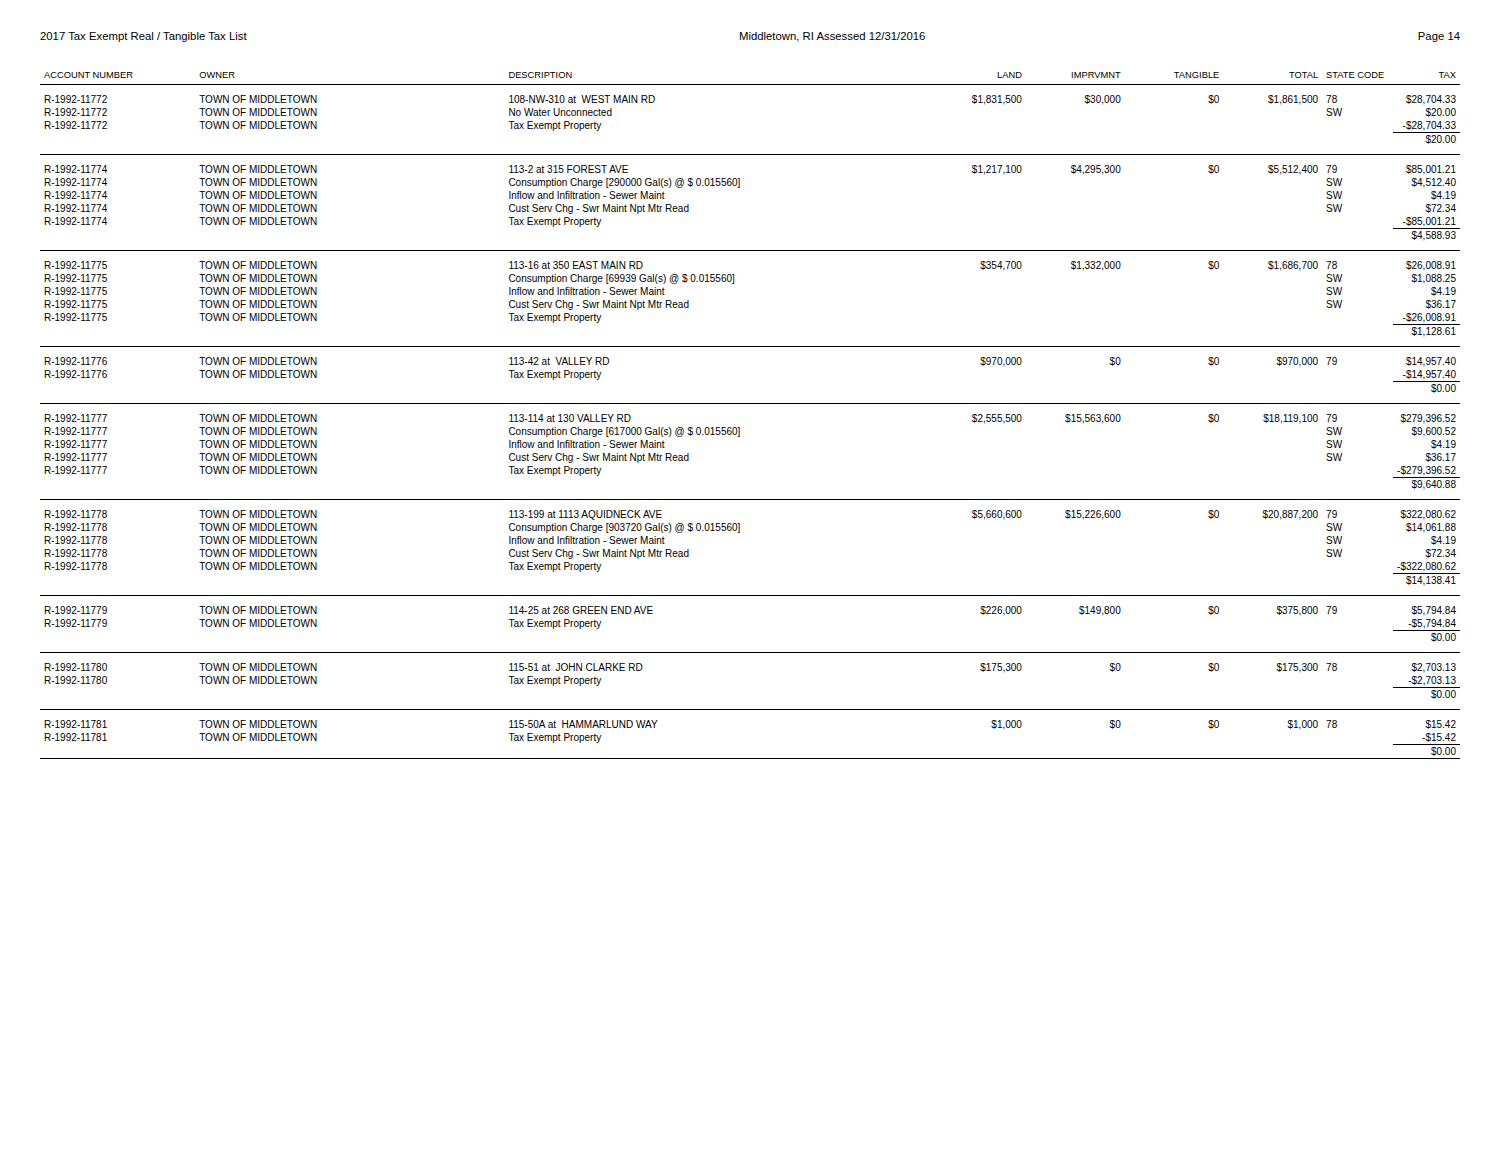2017 Tax Exempt Real / Tangible Tax List
Middletown, RI Assessed 12/31/2016
Page 14
| ACCOUNT NUMBER | OWNER | DESCRIPTION | LAND | IMPRVMNT | TANGIBLE | TOTAL | STATE CODE | TAX |
| --- | --- | --- | --- | --- | --- | --- | --- | --- |
| R-1992-11772 | TOWN OF MIDDLETOWN | 108-NW-310 at WEST MAIN RD | $1,831,500 | $30,000 | $0 | $1,861,500 | 78 | $28,704.33 |
| R-1992-11772 | TOWN OF MIDDLETOWN | No Water Unconnected | | | | | SW | $20.00 |
| R-1992-11772 | TOWN OF MIDDLETOWN | Tax Exempt Property | | | | | | -$28,704.33 |
| | | | | | | | | $20.00 |
| R-1992-11774 | TOWN OF MIDDLETOWN | 113-2 at 315 FOREST AVE | $1,217,100 | $4,295,300 | $0 | $5,512,400 | 79 | $85,001.21 |
| R-1992-11774 | TOWN OF MIDDLETOWN | Consumption Charge [290000 Gal(s) @ $ 0.015560] | | | | | SW | $4,512.40 |
| R-1992-11774 | TOWN OF MIDDLETOWN | Inflow and Infiltration - Sewer Maint | | | | | SW | $4.19 |
| R-1992-11774 | TOWN OF MIDDLETOWN | Cust Serv Chg - Swr Maint Npt Mtr Read | | | | | SW | $72.34 |
| R-1992-11774 | TOWN OF MIDDLETOWN | Tax Exempt Property | | | | | | -$85,001.21 |
| | | | | | | | | $4,588.93 |
| R-1992-11775 | TOWN OF MIDDLETOWN | 113-16 at 350 EAST MAIN RD | $354,700 | $1,332,000 | $0 | $1,686,700 | 78 | $26,008.91 |
| R-1992-11775 | TOWN OF MIDDLETOWN | Consumption Charge [69939 Gal(s) @ $ 0.015560] | | | | | SW | $1,088.25 |
| R-1992-11775 | TOWN OF MIDDLETOWN | Inflow and Infiltration - Sewer Maint | | | | | SW | $4.19 |
| R-1992-11775 | TOWN OF MIDDLETOWN | Cust Serv Chg - Swr Maint Npt Mtr Read | | | | | SW | $36.17 |
| R-1992-11775 | TOWN OF MIDDLETOWN | Tax Exempt Property | | | | | | -$26,008.91 |
| | | | | | | | | $1,128.61 |
| R-1992-11776 | TOWN OF MIDDLETOWN | 113-42 at VALLEY RD | $970,000 | $0 | $0 | $970,000 | 79 | $14,957.40 |
| R-1992-11776 | TOWN OF MIDDLETOWN | Tax Exempt Property | | | | | | -$14,957.40 |
| | | | | | | | | $0.00 |
| R-1992-11777 | TOWN OF MIDDLETOWN | 113-114 at 130 VALLEY RD | $2,555,500 | $15,563,600 | $0 | $18,119,100 | 79 | $279,396.52 |
| R-1992-11777 | TOWN OF MIDDLETOWN | Consumption Charge [617000 Gal(s) @ $ 0.015560] | | | | | SW | $9,600.52 |
| R-1992-11777 | TOWN OF MIDDLETOWN | Inflow and Infiltration - Sewer Maint | | | | | SW | $4.19 |
| R-1992-11777 | TOWN OF MIDDLETOWN | Cust Serv Chg - Swr Maint Npt Mtr Read | | | | | SW | $36.17 |
| R-1992-11777 | TOWN OF MIDDLETOWN | Tax Exempt Property | | | | | | -$279,396.52 |
| | | | | | | | | $9,640.88 |
| R-1992-11778 | TOWN OF MIDDLETOWN | 113-199 at 1113 AQUIDNECK AVE | $5,660,600 | $15,226,600 | $0 | $20,887,200 | 79 | $322,080.62 |
| R-1992-11778 | TOWN OF MIDDLETOWN | Consumption Charge [903720 Gal(s) @ $ 0.015560] | | | | | SW | $14,061.88 |
| R-1992-11778 | TOWN OF MIDDLETOWN | Inflow and Infiltration - Sewer Maint | | | | | SW | $4.19 |
| R-1992-11778 | TOWN OF MIDDLETOWN | Cust Serv Chg - Swr Maint Npt Mtr Read | | | | | SW | $72.34 |
| R-1992-11778 | TOWN OF MIDDLETOWN | Tax Exempt Property | | | | | | -$322,080.62 |
| | | | | | | | | $14,138.41 |
| R-1992-11779 | TOWN OF MIDDLETOWN | 114-25 at 268 GREEN END AVE | $226,000 | $149,800 | $0 | $375,800 | 79 | $5,794.84 |
| R-1992-11779 | TOWN OF MIDDLETOWN | Tax Exempt Property | | | | | | -$5,794.84 |
| | | | | | | | | $0.00 |
| R-1992-11780 | TOWN OF MIDDLETOWN | 115-51 at JOHN CLARKE RD | $175,300 | $0 | $0 | $175,300 | 78 | $2,703.13 |
| R-1992-11780 | TOWN OF MIDDLETOWN | Tax Exempt Property | | | | | | -$2,703.13 |
| | | | | | | | | $0.00 |
| R-1992-11781 | TOWN OF MIDDLETOWN | 115-50A at HAMMARLUND WAY | $1,000 | $0 | $0 | $1,000 | 78 | $15.42 |
| R-1992-11781 | TOWN OF MIDDLETOWN | Tax Exempt Property | | | | | | -$15.42 |
| | | | | | | | | $0.00 |